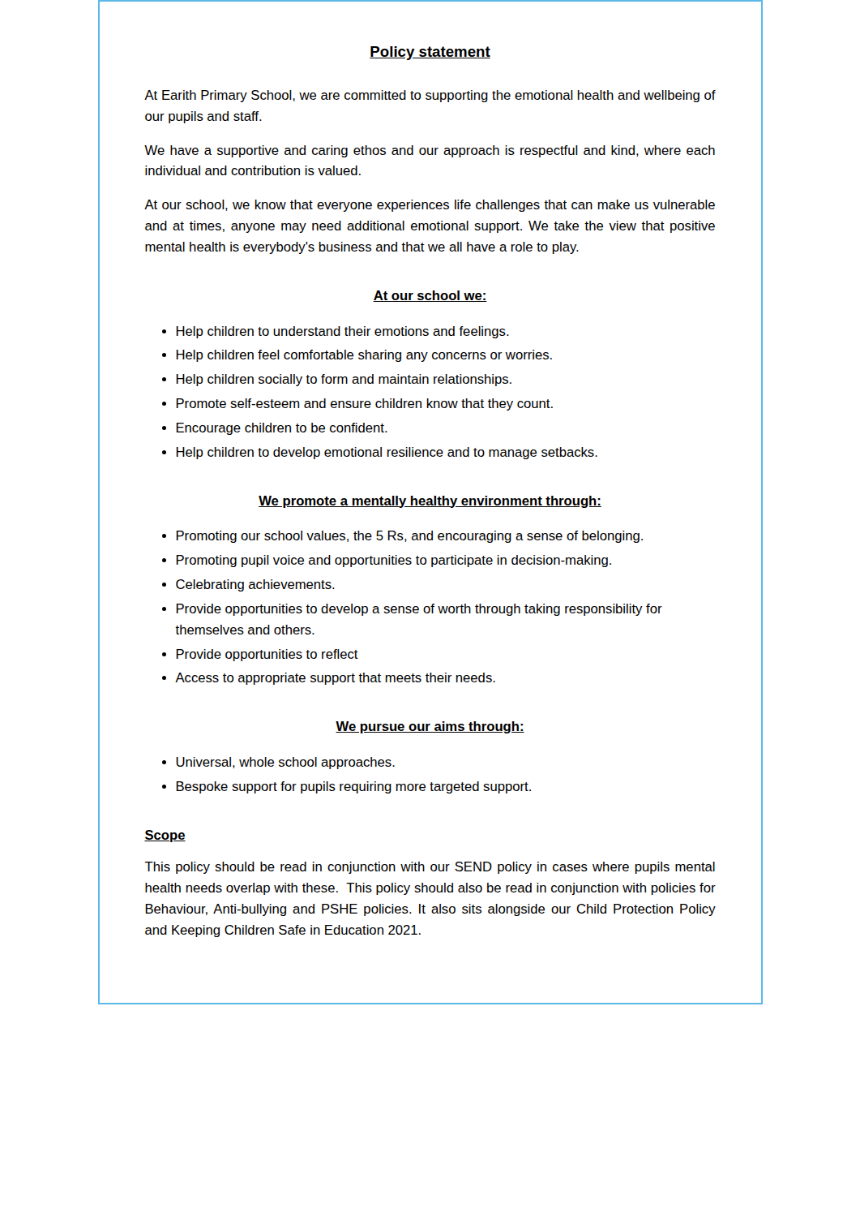Policy statement
At Earith Primary School, we are committed to supporting the emotional health and wellbeing of our pupils and staff.
We have a supportive and caring ethos and our approach is respectful and kind, where each individual and contribution is valued.
At our school, we know that everyone experiences life challenges that can make us vulnerable and at times, anyone may need additional emotional support. We take the view that positive mental health is everybody's business and that we all have a role to play.
At our school we:
Help children to understand their emotions and feelings.
Help children feel comfortable sharing any concerns or worries.
Help children socially to form and maintain relationships.
Promote self-esteem and ensure children know that they count.
Encourage children to be confident.
Help children to develop emotional resilience and to manage setbacks.
We promote a mentally healthy environment through:
Promoting our school values, the 5 Rs, and encouraging a sense of belonging.
Promoting pupil voice and opportunities to participate in decision-making.
Celebrating achievements.
Provide opportunities to develop a sense of worth through taking responsibility for themselves and others.
Provide opportunities to reflect
Access to appropriate support that meets their needs.
We pursue our aims through:
Universal, whole school approaches.
Bespoke support for pupils requiring more targeted support.
Scope
This policy should be read in conjunction with our SEND policy in cases where pupils mental health needs overlap with these. This policy should also be read in conjunction with policies for Behaviour, Anti-bullying and PSHE policies. It also sits alongside our Child Protection Policy and Keeping Children Safe in Education 2021.